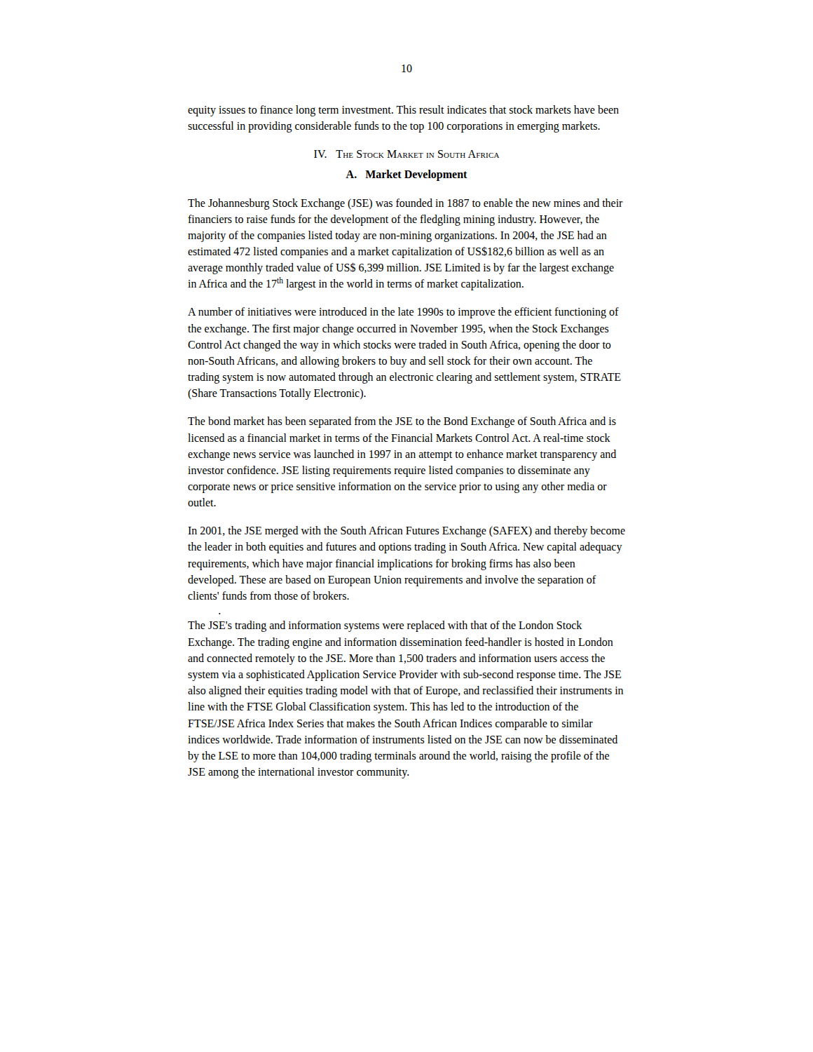10
equity issues to finance long term investment. This result indicates that stock markets have been successful in providing considerable funds to the top 100 corporations in emerging markets.
IV. The Stock Market in South Africa
A. Market Development
The Johannesburg Stock Exchange (JSE) was founded in 1887 to enable the new mines and their financiers to raise funds for the development of the fledgling mining industry. However, the majority of the companies listed today are non-mining organizations. In 2004, the JSE had an estimated 472 listed companies and a market capitalization of US$182,6 billion as well as an average monthly traded value of US$ 6,399 million. JSE Limited is by far the largest exchange in Africa and the 17th largest in the world in terms of market capitalization.
A number of initiatives were introduced in the late 1990s to improve the efficient functioning of the exchange. The first major change occurred in November 1995, when the Stock Exchanges Control Act changed the way in which stocks were traded in South Africa, opening the door to non-South Africans, and allowing brokers to buy and sell stock for their own account. The trading system is now automated through an electronic clearing and settlement system, STRATE (Share Transactions Totally Electronic).
The bond market has been separated from the JSE to the Bond Exchange of South Africa and is licensed as a financial market in terms of the Financial Markets Control Act. A real-time stock exchange news service was launched in 1997 in an attempt to enhance market transparency and investor confidence. JSE listing requirements require listed companies to disseminate any corporate news or price sensitive information on the service prior to using any other media or outlet.
In 2001, the JSE merged with the South African Futures Exchange (SAFEX) and thereby become the leader in both equities and futures and options trading in South Africa. New capital adequacy requirements, which have major financial implications for broking firms has also been developed. These are based on European Union requirements and involve the separation of clients' funds from those of brokers.
.
The JSE's trading and information systems were replaced with that of the London Stock Exchange. The trading engine and information dissemination feed-handler is hosted in London and connected remotely to the JSE. More than 1,500 traders and information users access the system via a sophisticated Application Service Provider with sub-second response time. The JSE also aligned their equities trading model with that of Europe, and reclassified their instruments in line with the FTSE Global Classification system. This has led to the introduction of the FTSE/JSE Africa Index Series that makes the South African Indices comparable to similar indices worldwide. Trade information of instruments listed on the JSE can now be disseminated by the LSE to more than 104,000 trading terminals around the world, raising the profile of the JSE among the international investor community.